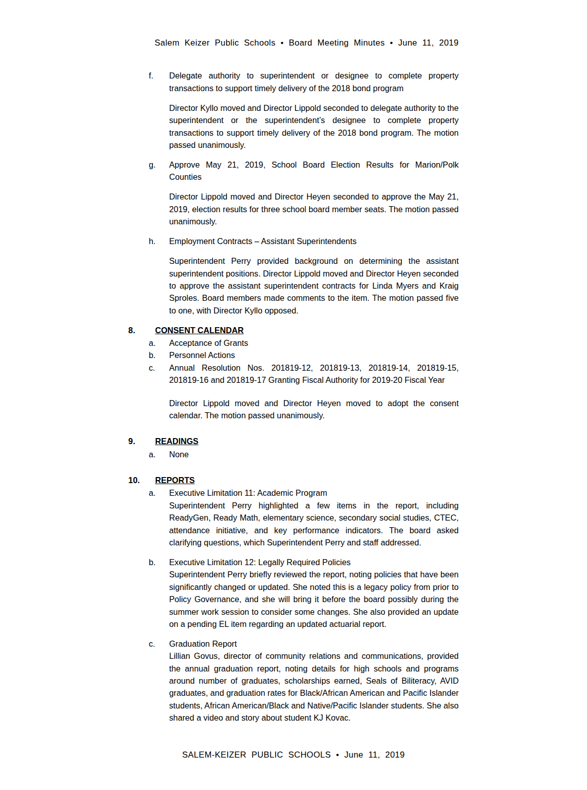Salem Keizer Public Schools • Board Meeting Minutes • June 11, 2019
f.
Delegate authority to superintendent or designee to complete property transactions to support timely delivery of the 2018 bond program
Director Kyllo moved and Director Lippold seconded to delegate authority to the superintendent or the superintendent’s designee to complete property transactions to support timely delivery of the 2018 bond program. The motion passed unanimously.
g.
Approve May 21, 2019, School Board Election Results for Marion/Polk Counties
Director Lippold moved and Director Heyen seconded to approve the May 21, 2019, election results for three school board member seats. The motion passed unanimously.
h.
Employment Contracts – Assistant Superintendents
Superintendent Perry provided background on determining the assistant superintendent positions. Director Lippold moved and Director Heyen seconded to approve the assistant superintendent contracts for Linda Myers and Kraig Sproles. Board members made comments to the item. The motion passed five to one, with Director Kyllo opposed.
8. CONSENT CALENDAR
a. Acceptance of Grants
b. Personnel Actions
c. Annual Resolution Nos. 201819-12, 201819-13, 201819-14, 201819-15, 201819-16 and 201819-17 Granting Fiscal Authority for 2019-20 Fiscal Year
Director Lippold moved and Director Heyen moved to adopt the consent calendar. The motion passed unanimously.
9. READINGS
a. None
10. REPORTS
a.
Executive Limitation 11: Academic Program
Superintendent Perry highlighted a few items in the report, including ReadyGen, Ready Math, elementary science, secondary social studies, CTEC, attendance initiative, and key performance indicators. The board asked clarifying questions, which Superintendent Perry and staff addressed.
b.
Executive Limitation 12: Legally Required Policies
Superintendent Perry briefly reviewed the report, noting policies that have been significantly changed or updated. She noted this is a legacy policy from prior to Policy Governance, and she will bring it before the board possibly during the summer work session to consider some changes. She also provided an update on a pending EL item regarding an updated actuarial report.
c.
Graduation Report
Lillian Govus, director of community relations and communications, provided the annual graduation report, noting details for high schools and programs around number of graduates, scholarships earned, Seals of Biliteracy, AVID graduates, and graduation rates for Black/African American and Pacific Islander students, African American/Black and Native/Pacific Islander students. She also shared a video and story about student KJ Kovac.
SALEM-KEIZER PUBLIC SCHOOLS • June 11, 2019